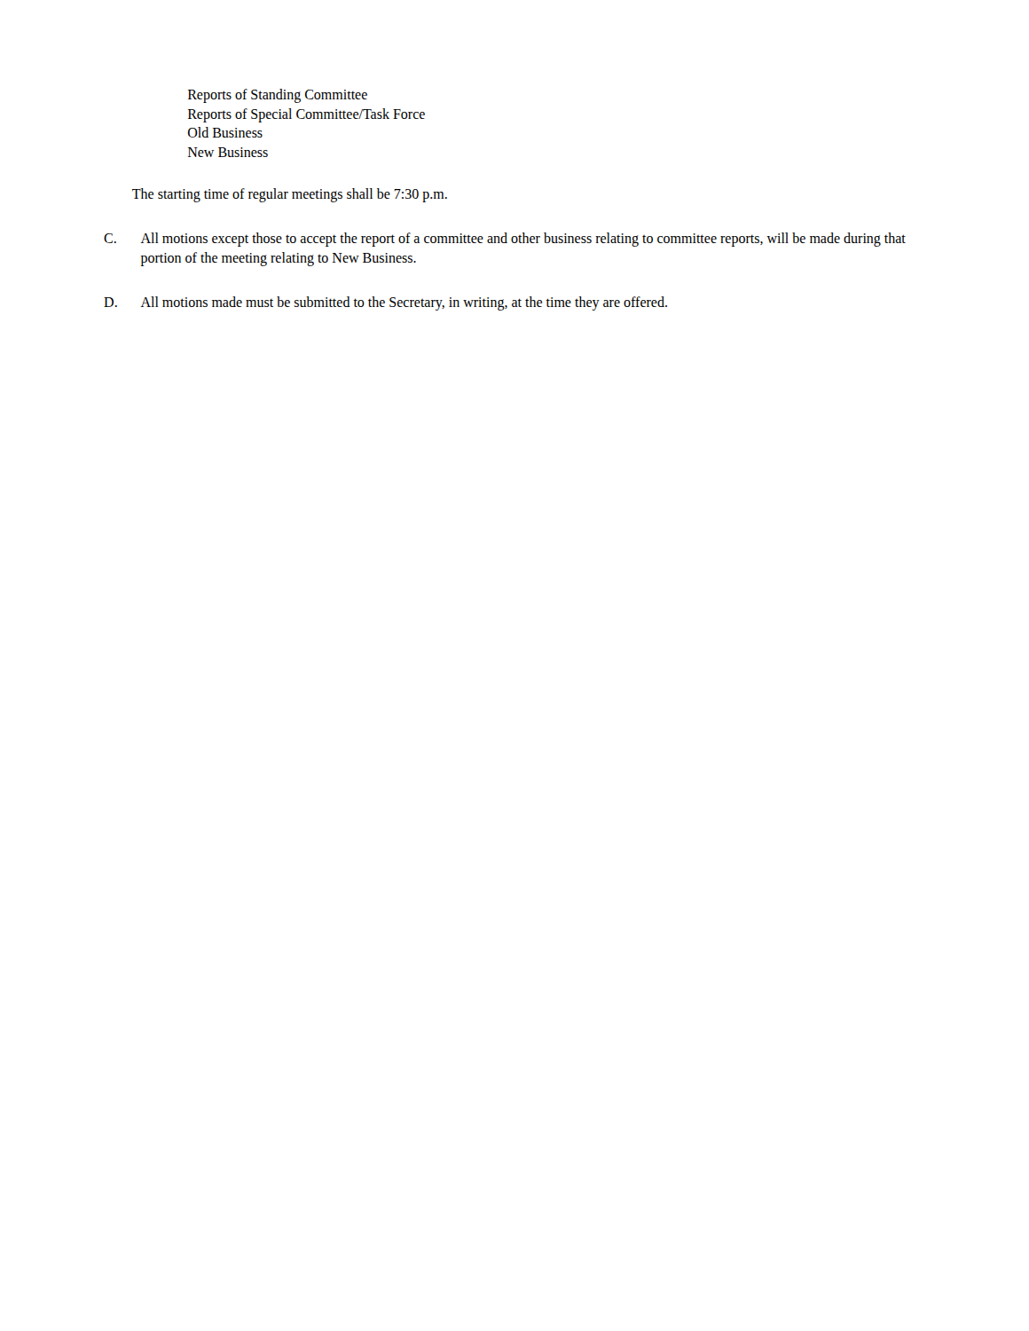Reports of Standing Committee
Reports of Special Committee/Task Force
Old Business
New Business
The starting time of regular meetings shall be 7:30 p.m.
C. All motions except those to accept the report of a committee and other business relating to committee reports, will be made during that portion of the meeting relating to New Business.
D. All motions made must be submitted to the Secretary, in writing, at the time they are offered.